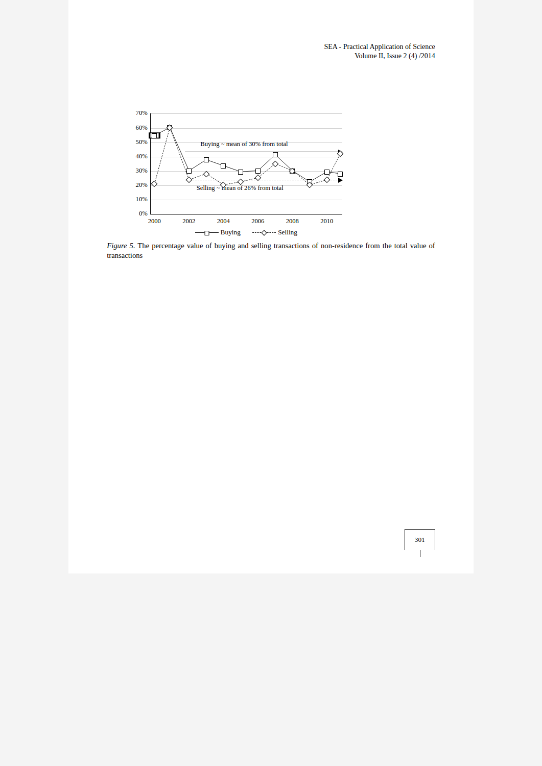SEA - Practical Application of Science Volume II, Issue 2 (4) /2014
70% 60% 50% 40% 30% 20% 10% 0% 2000 2002 2004 2006 2008 2010 Buying ~ mean of 30% from total
Selling ~ mean of 26% from total
Buying Selling
Figure 5. The percentage value of buying and selling transactions of non-residence from the total value of transactions
301